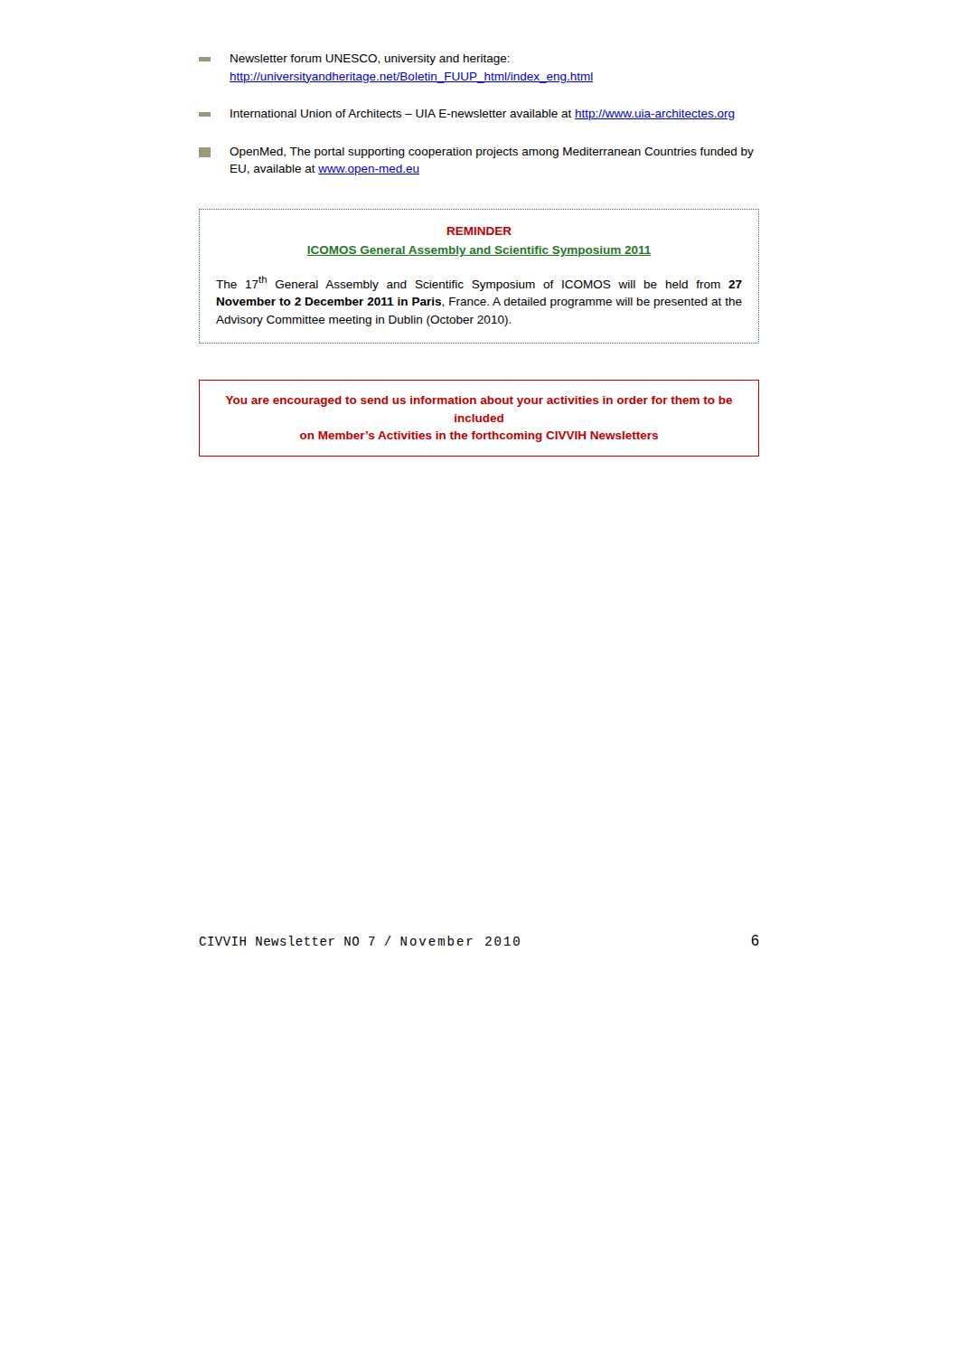Newsletter forum UNESCO, university and heritage:
http://universityandheritage.net/Boletin_FUUP_html/index_eng.html
International Union of Architects – UIA E-newsletter available at http://www.uia-architectes.org
OpenMed, The portal supporting cooperation projects among Mediterranean Countries funded by EU, available at www.open-med.eu
REMINDER
ICOMOS General Assembly and Scientific Symposium 2011
The 17th General Assembly and Scientific Symposium of ICOMOS will be held from 27 November to 2 December 2011 in Paris, France. A detailed programme will be presented at the Advisory Committee meeting in Dublin (October 2010).
You are encouraged to send us information about your activities in order for them to be included
on Member’s Activities in the forthcoming CIVVIH Newsletters
CIVVIH Newsletter NO 7 / November 2010
6